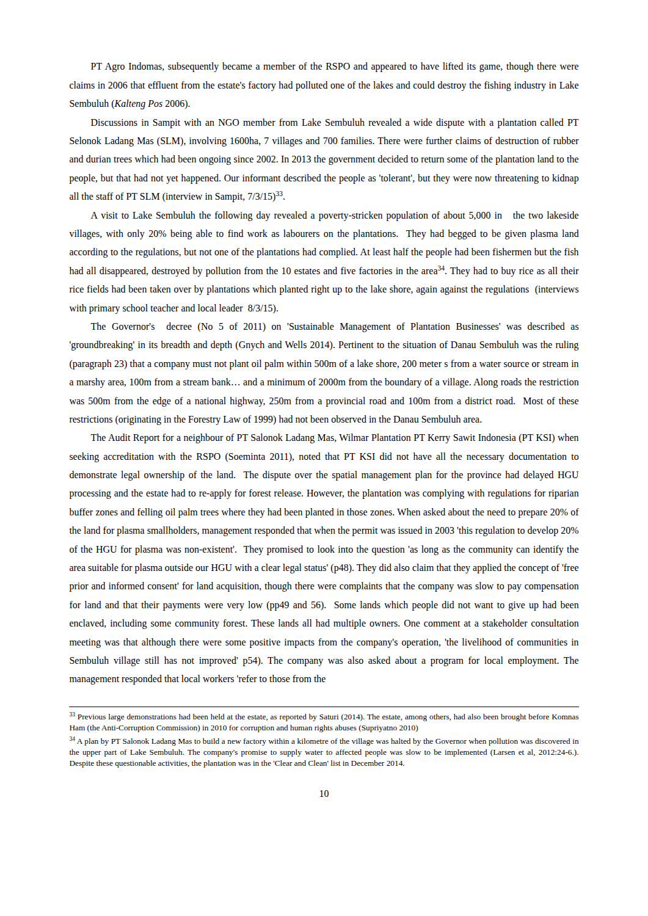PT Agro Indomas, subsequently became a member of the RSPO and appeared to have lifted its game, though there were claims in 2006 that effluent from the estate's factory had polluted one of the lakes and could destroy the fishing industry in Lake Sembuluh (Kalteng Pos 2006).
Discussions in Sampit with an NGO member from Lake Sembuluh revealed a wide dispute with a plantation called PT Selonok Ladang Mas (SLM), involving 1600ha, 7 villages and 700 families. There were further claims of destruction of rubber and durian trees which had been ongoing since 2002. In 2013 the government decided to return some of the plantation land to the people, but that had not yet happened. Our informant described the people as 'tolerant', but they were now threatening to kidnap all the staff of PT SLM (interview in Sampit, 7/3/15)33.
A visit to Lake Sembuluh the following day revealed a poverty-stricken population of about 5,000 in the two lakeside villages, with only 20% being able to find work as labourers on the plantations. They had begged to be given plasma land according to the regulations, but not one of the plantations had complied. At least half the people had been fishermen but the fish had all disappeared, destroyed by pollution from the 10 estates and five factories in the area34. They had to buy rice as all their rice fields had been taken over by plantations which planted right up to the lake shore, again against the regulations (interviews with primary school teacher and local leader 8/3/15).
The Governor's decree (No 5 of 2011) on 'Sustainable Management of Plantation Businesses' was described as 'groundbreaking' in its breadth and depth (Gnych and Wells 2014). Pertinent to the situation of Danau Sembuluh was the ruling (paragraph 23) that a company must not plant oil palm within 500m of a lake shore, 200 meter s from a water source or stream in a marshy area, 100m from a stream bank… and a minimum of 2000m from the boundary of a village. Along roads the restriction was 500m from the edge of a national highway, 250m from a provincial road and 100m from a district road. Most of these restrictions (originating in the Forestry Law of 1999) had not been observed in the Danau Sembuluh area.
The Audit Report for a neighbour of PT Salonok Ladang Mas, Wilmar Plantation PT Kerry Sawit Indonesia (PT KSI) when seeking accreditation with the RSPO (Soeminta 2011), noted that PT KSI did not have all the necessary documentation to demonstrate legal ownership of the land. The dispute over the spatial management plan for the province had delayed HGU processing and the estate had to re-apply for forest release. However, the plantation was complying with regulations for riparian buffer zones and felling oil palm trees where they had been planted in those zones. When asked about the need to prepare 20% of the land for plasma smallholders, management responded that when the permit was issued in 2003 'this regulation to develop 20% of the HGU for plasma was non-existent'. They promised to look into the question 'as long as the community can identify the area suitable for plasma outside our HGU with a clear legal status' (p48). They did also claim that they applied the concept of 'free prior and informed consent' for land acquisition, though there were complaints that the company was slow to pay compensation for land and that their payments were very low (pp49 and 56). Some lands which people did not want to give up had been enclaved, including some community forest. These lands all had multiple owners. One comment at a stakeholder consultation meeting was that although there were some positive impacts from the company's operation, 'the livelihood of communities in Sembuluh village still has not improved' p54). The company was also asked about a program for local employment. The management responded that local workers 'refer to those from the
33 Previous large demonstrations had been held at the estate, as reported by Saturi (2014). The estate, among others, had also been brought before Komnas Ham (the Anti-Corruption Commission) in 2010 for corruption and human rights abuses (Supriyatno 2010)
34 A plan by PT Salonok Ladang Mas to build a new factory within a kilometre of the village was halted by the Governor when pollution was discovered in the upper part of Lake Sembuluh. The company's promise to supply water to affected people was slow to be implemented (Larsen et al, 2012:24-6.). Despite these questionable activities, the plantation was in the 'Clear and Clean' list in December 2014.
10